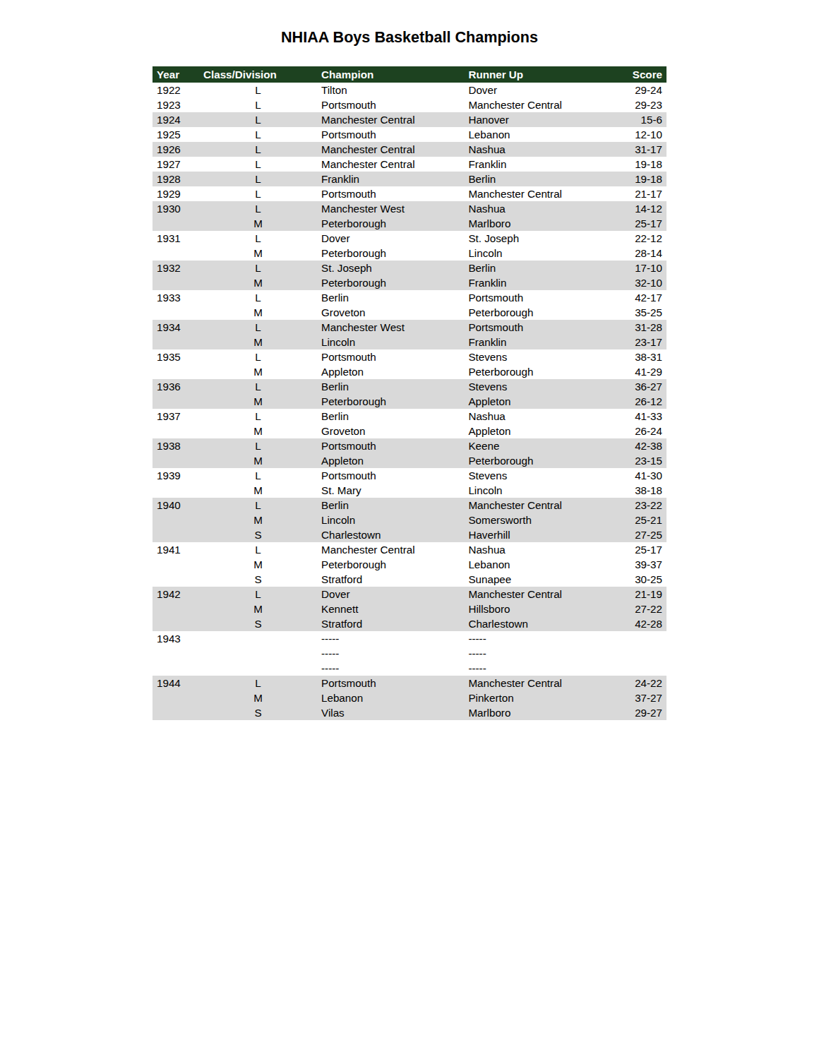NHIAA Boys Basketball Champions
| Year | Class/Division | Champion | Runner Up | Score |
| --- | --- | --- | --- | --- |
| 1922 | L | Tilton | Dover | 29-24 |
| 1923 | L | Portsmouth | Manchester Central | 29-23 |
| 1924 | L | Manchester Central | Hanover | 15-6 |
| 1925 | L | Portsmouth | Lebanon | 12-10 |
| 1926 | L | Manchester Central | Nashua | 31-17 |
| 1927 | L | Manchester Central | Franklin | 19-18 |
| 1928 | L | Franklin | Berlin | 19-18 |
| 1929 | L | Portsmouth | Manchester Central | 21-17 |
| 1930 | L | Manchester West | Nashua | 14-12 |
| | M | Peterborough | Marlboro | 25-17 |
| 1931 | L | Dover | St. Joseph | 22-12 |
| | M | Peterborough | Lincoln | 28-14 |
| 1932 | L | St. Joseph | Berlin | 17-10 |
| | M | Peterborough | Franklin | 32-10 |
| 1933 | L | Berlin | Portsmouth | 42-17 |
| | M | Groveton | Peterborough | 35-25 |
| 1934 | L | Manchester West | Portsmouth | 31-28 |
| | M | Lincoln | Franklin | 23-17 |
| 1935 | L | Portsmouth | Stevens | 38-31 |
| | M | Appleton | Peterborough | 41-29 |
| 1936 | L | Berlin | Stevens | 36-27 |
| | M | Peterborough | Appleton | 26-12 |
| 1937 | L | Berlin | Nashua | 41-33 |
| | M | Groveton | Appleton | 26-24 |
| 1938 | L | Portsmouth | Keene | 42-38 |
| | M | Appleton | Peterborough | 23-15 |
| 1939 | L | Portsmouth | Stevens | 41-30 |
| | M | St. Mary | Lincoln | 38-18 |
| 1940 | L | Berlin | Manchester Central | 23-22 |
| | M | Lincoln | Somersworth | 25-21 |
| | S | Charlestown | Haverhill | 27-25 |
| 1941 | L | Manchester Central | Nashua | 25-17 |
| | M | Peterborough | Lebanon | 39-37 |
| | S | Stratford | Sunapee | 30-25 |
| 1942 | L | Dover | Manchester Central | 21-19 |
| | M | Kennett | Hillsboro | 27-22 |
| | S | Stratford | Charlestown | 42-28 |
| 1943 | | ----- | ----- | |
| | | ----- | ----- | |
| | | ----- | ----- | |
| 1944 | L | Portsmouth | Manchester Central | 24-22 |
| | M | Lebanon | Pinkerton | 37-27 |
| | S | Vilas | Marlboro | 29-27 |